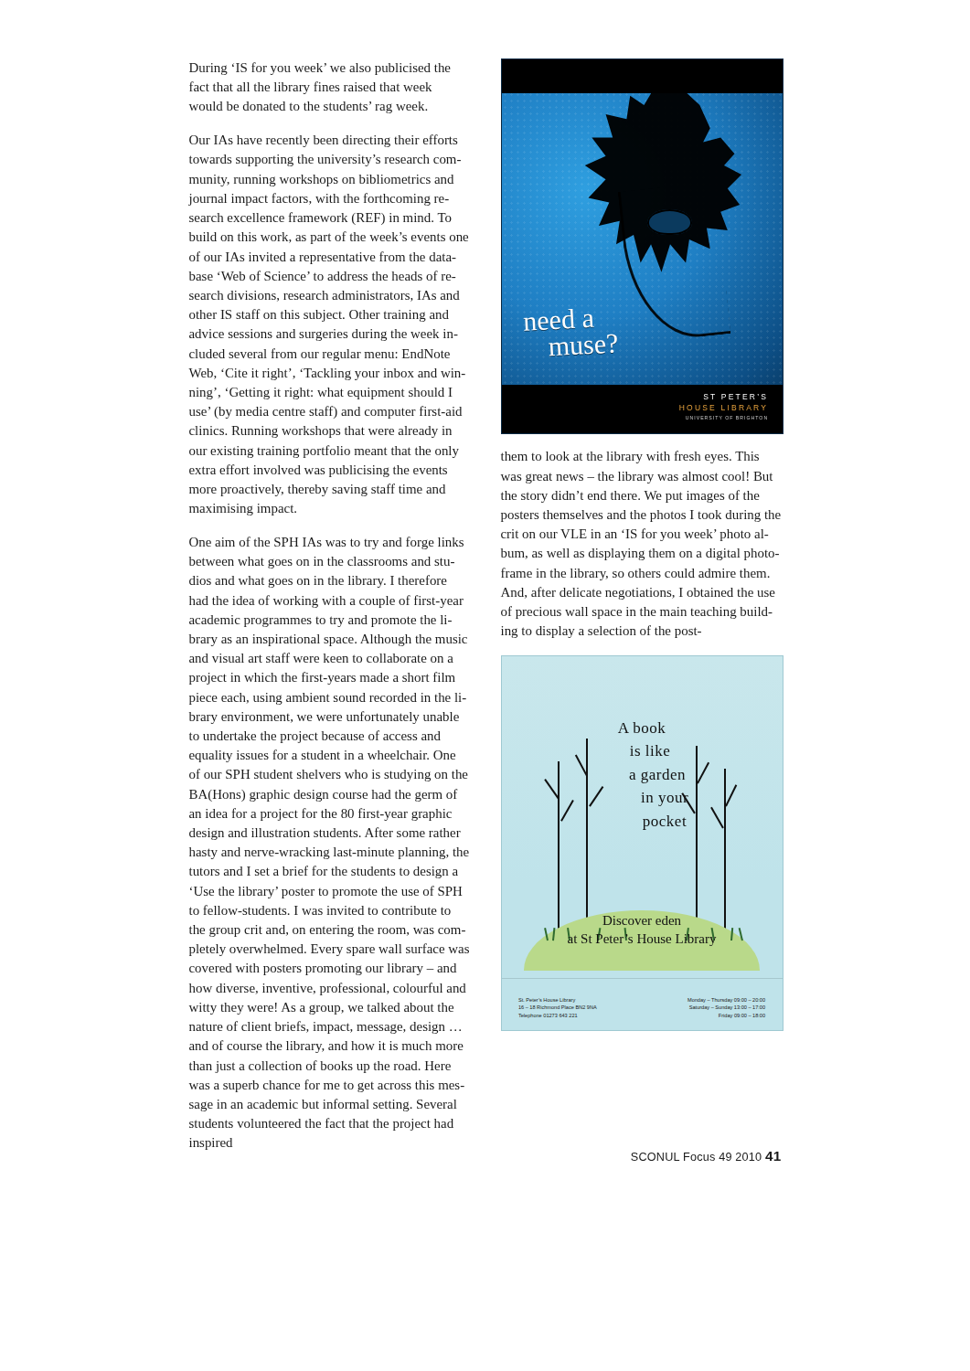During ‘IS for you week’ we also publicised the fact that all the library fines raised that week would be donated to the students’ rag week.
Our IAs have recently been directing their efforts towards supporting the university’s research community, running workshops on bibliometrics and journal impact factors, with the forthcoming research excellence framework (REF) in mind. To build on this work, as part of the week’s events one of our IAs invited a representative from the database ‘Web of Science’ to address the heads of research divisions, research administrators, IAs and other IS staff on this subject. Other training and advice sessions and surgeries during the week included several from our regular menu: EndNote Web, ‘Cite it right’, ‘Tackling your inbox and winning’, ‘Getting it right: what equipment should I use’ (by media centre staff) and computer first-aid clinics. Running workshops that were already in our existing training portfolio meant that the only extra effort involved was publicising the events more proactively, thereby saving staff time and maximising impact.
One aim of the SPH IAs was to try and forge links between what goes on in the classrooms and studios and what goes on in the library. I therefore had the idea of working with a couple of first-year academic programmes to try and promote the library as an inspirational space. Although the music and visual art staff were keen to collaborate on a project in which the first-years made a short film piece each, using ambient sound recorded in the library environment, we were unfortunately unable to undertake the project because of access and equality issues for a student in a wheelchair. One of our SPH student shelvers who is studying on the BA(Hons) graphic design course had the germ of an idea for a project for the 80 first-year graphic design and illustration students. After some rather hasty and nerve-wracking last-minute planning, the tutors and I set a brief for the students to design a ‘Use the library’ poster to promote the use of SPH to fellow-students. I was invited to contribute to the group crit and, on entering the room, was completely overwhelmed. Every spare wall surface was covered with posters promoting our library – and how diverse, inventive, professional, colourful and witty they were! As a group, we talked about the nature of client briefs, impact, message, design … and of course the library, and how it is much more than just a collection of books up the road. Here was a superb chance for me to get across this message in an academic but informal setting. Several students volunteered the fact that the project had inspired
need amuse?
ST PETER’S
HOUSE LIBRARY UNIVERSITY OF BRIGHTON
them to look at the library with fresh eyes. This was great news – the library was almost cool! But the story didn’t end there. We put images of the posters themselves and the photos I took during the crit on our VLE in an ‘IS for you week’ photo album, as well as displaying them on a digital photo-frame in the library, so others could admire them. And, after delicate negotiations, I obtained the use of precious wall space in the main teaching building to display a selection of the post-
A book is like a garden in your pocket
Discover eden
at St Peter’s House Library
St. Peter’s House Library
16 – 18 Richmond Place BN2 9NA
Telephone 01273 643 221
Monday – Thursday 09:00 – 20:00
Saturday – Sunday 13:00 – 17:00
Friday 09:00 – 18:00
SCONUL Focus 49 2010 41